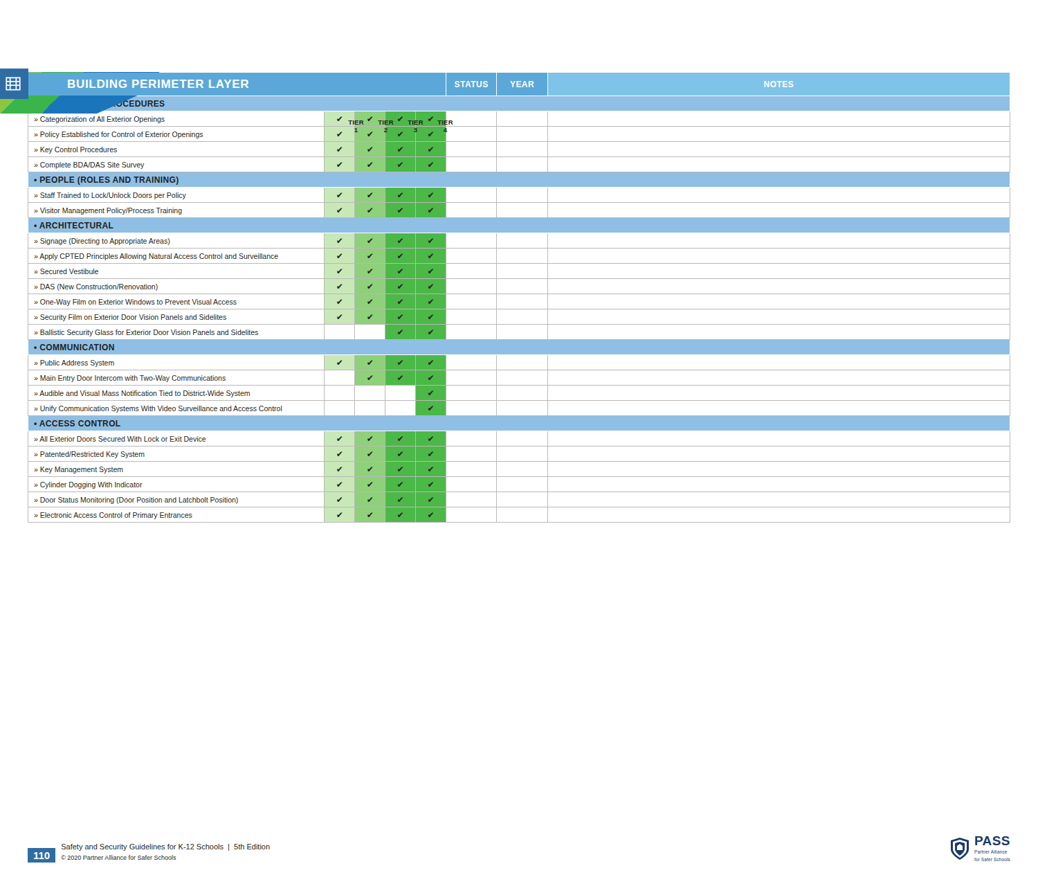TIER
1
TIER
2
TIER
3
TIER
4
| BUILDING PERIMETER LAYER | STATUS | YEAR | NOTES |
| --- | --- | --- | --- |
| • POLICIES AND PROCEDURES |
| » Categorization of All Exterior Openings | ✔ | ✔ | ✔ | ✔ | | | |
| » Policy Established for Control of Exterior Openings | ✔ | ✔ | ✔ | ✔ | | | |
| » Key Control Procedures | ✔ | ✔ | ✔ | ✔ | | | |
| » Complete BDA/DAS Site Survey | ✔ | ✔ | ✔ | ✔ | | | |
| • PEOPLE (ROLES AND TRAINING) |
| » Staff Trained to Lock/Unlock Doors per Policy | ✔ | ✔ | ✔ | ✔ | | | |
| » Visitor Management Policy/Process Training | ✔ | ✔ | ✔ | ✔ | | | |
| • ARCHITECTURAL |
| » Signage (Directing to Appropriate Areas) | ✔ | ✔ | ✔ | ✔ | | | |
| » Apply CPTED Principles Allowing Natural Access Control and Surveillance | ✔ | ✔ | ✔ | ✔ | | | |
| » Secured Vestibule | ✔ | ✔ | ✔ | ✔ | | | |
| » DAS (New Construction/Renovation) | ✔ | ✔ | ✔ | ✔ | | | |
| » One-Way Film on Exterior Windows to Prevent Visual Access | ✔ | ✔ | ✔ | ✔ | | | |
| » Security Film on Exterior Door Vision Panels and Sidelites | ✔ | ✔ | ✔ | ✔ | | | |
| » Ballistic Security Glass for Exterior Door Vision Panels and Sidelites | | | ✔ | ✔ | | | |
| • COMMUNICATION |
| » Public Address System | ✔ | ✔ | ✔ | ✔ | | | |
| » Main Entry Door Intercom with Two-Way Communications | | ✔ | ✔ | ✔ | | | |
| » Audible and Visual Mass Notification Tied to District-Wide System | | | | ✔ | | | |
| » Unify Communication Systems With Video Surveillance and Access Control | | | | ✔ | | | |
| • ACCESS CONTROL |
| » All Exterior Doors Secured With Lock or Exit Device | ✔ | ✔ | ✔ | ✔ | | | |
| » Patented/Restricted Key System | ✔ | ✔ | ✔ | ✔ | | | |
| » Key Management System | ✔ | ✔ | ✔ | ✔ | | | |
| » Cylinder Dogging With Indicator | ✔ | ✔ | ✔ | ✔ | | | |
| » Door Status Monitoring (Door Position and Latchbolt Position) | ✔ | ✔ | ✔ | ✔ | | | |
| » Electronic Access Control of Primary Entrances | ✔ | ✔ | ✔ | ✔ | | | |
110 Safety and Security Guidelines for K-12 Schools | 5th Edition
© 2020 Partner Alliance for Safer Schools
PASS
Partner Alliance
for Safer Schools